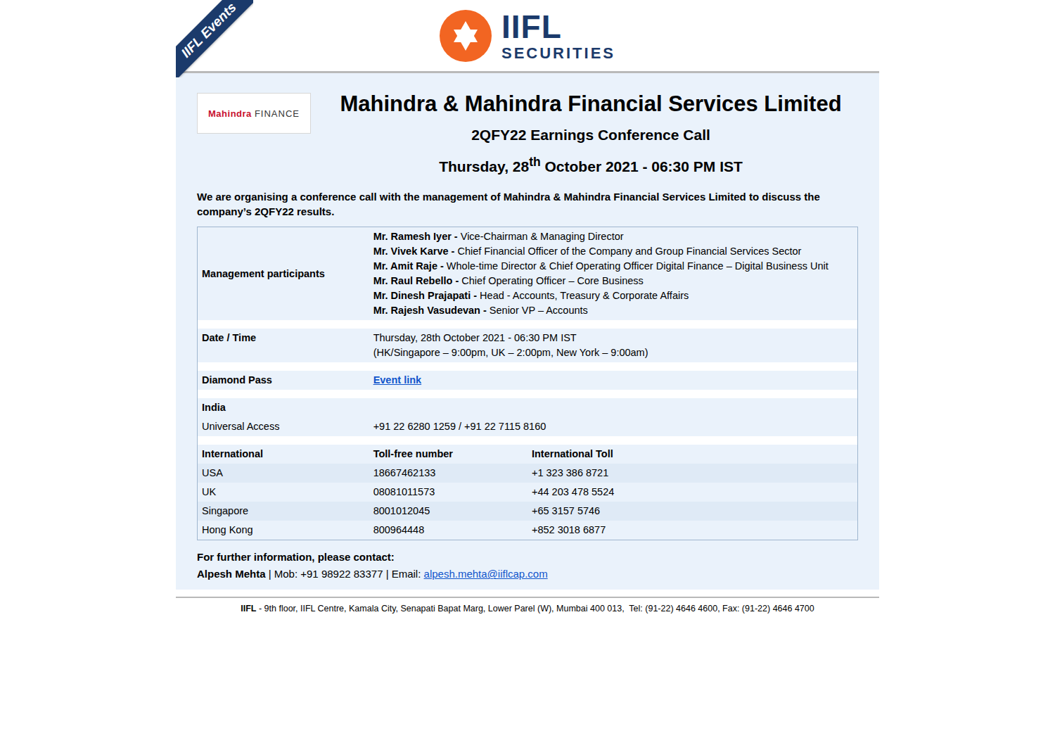IIFL Events
IIFL
SECURITIES
Mahindra FINANCE
Mahindra & Mahindra Financial Services Limited
2QFY22 Earnings Conference Call
Thursday, 28th October 2021 - 06:30 PM IST
We are organising a conference call with the management of Mahindra & Mahindra Financial Services Limited to discuss the company’s 2QFY22 results.
| Management participants | Mr. Ramesh Iyer - Vice-Chairman & Managing Director Mr. Vivek Karve - Chief Financial Officer of the Company and Group Financial Services Sector Mr. Amit Raje - Whole-time Director & Chief Operating Officer Digital Finance – Digital Business Unit Mr. Raul Rebello - Chief Operating Officer – Core Business Mr. Dinesh Prajapati - Head - Accounts, Treasury & Corporate Affairs Mr. Rajesh Vasudevan - Senior VP – Accounts |
| Date / Time | Thursday, 28th October 2021 - 06:30 PM IST (HK/Singapore – 9:00pm, UK – 2:00pm, New York – 9:00am) |
| Diamond Pass | Event link |
| India | |
| Universal Access | +91 22 6280 1259 / +91 22 7115 8160 |
| International | Toll-free number | International Toll |
| USA | 18667462133 | +1 323 386 8721 |
| UK | 08081011573 | +44 203 478 5524 |
| Singapore | 8001012045 | +65 3157 5746 |
| Hong Kong | 800964448 | +852 3018 6877 |
For further information, please contact:
Alpesh Mehta | Mob: +91 98922 83377 | Email: alpesh.mehta@iiflcap.com
IIFL - 9th floor, IIFL Centre, Kamala City, Senapati Bapat Marg, Lower Parel (W), Mumbai 400 013, Tel: (91-22) 4646 4600, Fax: (91-22) 4646 4700